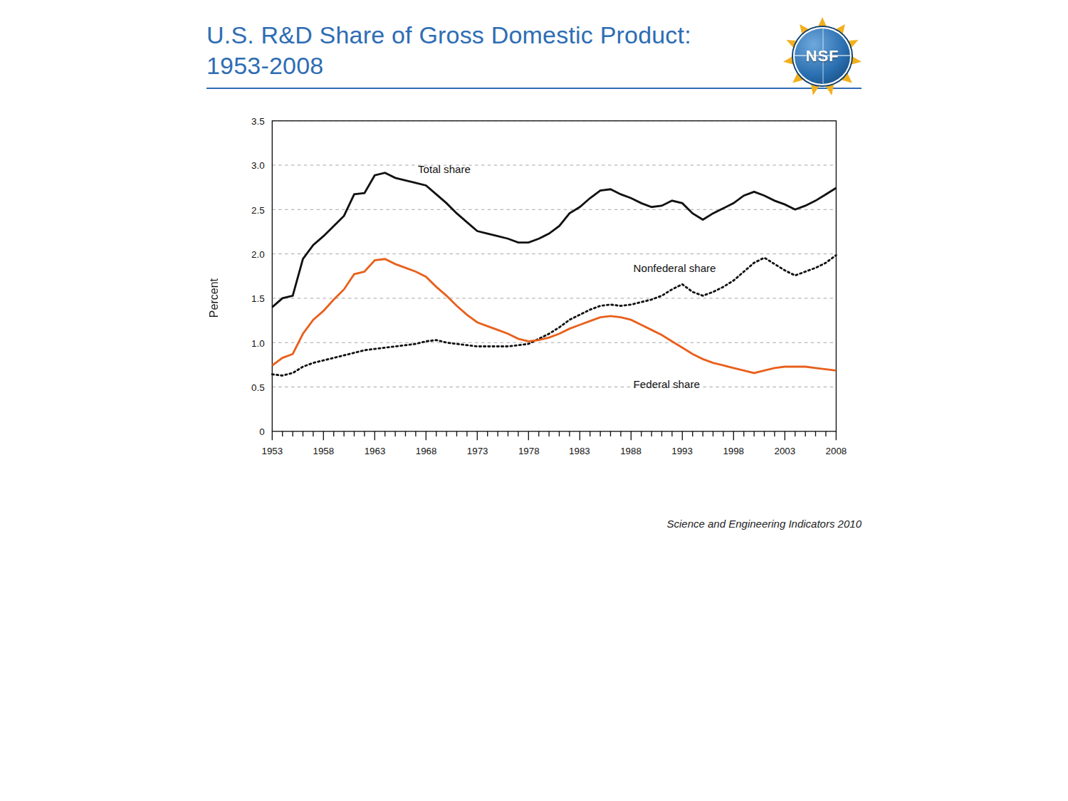U.S. R&D Share of Gross Domestic Product:
1953-2008
NSF
Percent
3.5 3.0 2.5 2.0 1.5 1.0 0.5 0 1953 1958 1963 1968 1973 1978 1983 1988 1993 1998 2003 2008 Total share Nonfederal share Federal share
Science and Engineering Indicators 2010